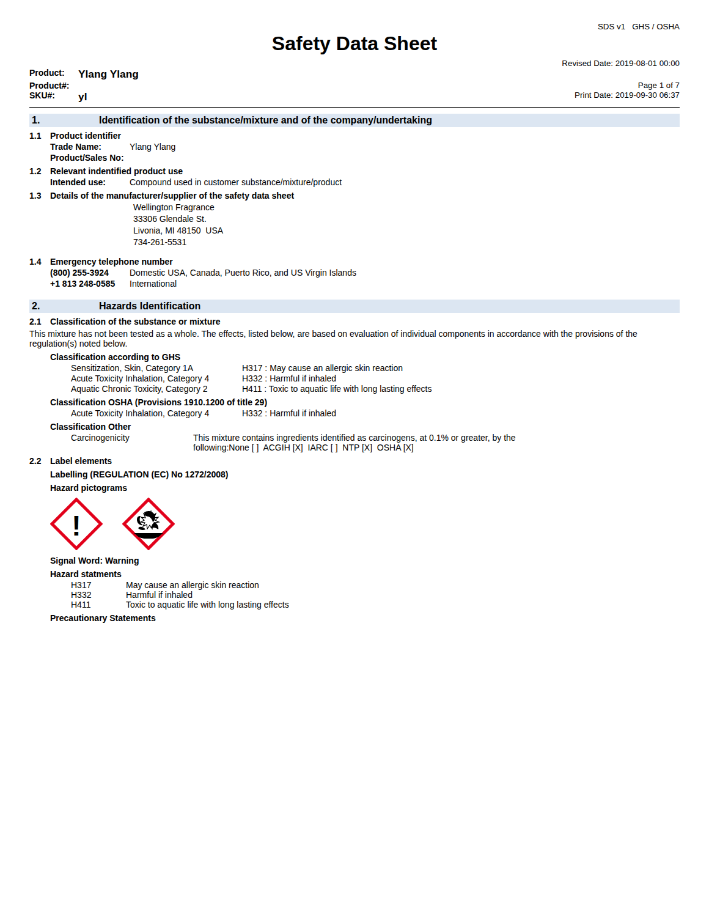SDS v1 GHS / OSHA
Safety Data Sheet
Revised Date: 2019-08-01 00:00
| Product: | Ylang Ylang | |
| Product#: | | Page 1 of 7 |
| SKU#: | yl | Print Date: 2019-09-30 06:37 |
1. Identification of the substance/mixture and of the company/undertaking
1.1 Product identifier
Trade Name: Ylang Ylang
Product/Sales No:
1.2 Relevant indentified product use
Intended use: Compound used in customer substance/mixture/product
1.3 Details of the manufacturer/supplier of the safety data sheet
Wellington Fragrance
33306 Glendale St.
Livonia, MI 48150 USA
734-261-5531
1.4 Emergency telephone number
(800) 255-3924 Domestic USA, Canada, Puerto Rico, and US Virgin Islands
+1 813 248-0585 International
2. Hazards Identification
2.1 Classification of the substance or mixture
This mixture has not been tested as a whole. The effects, listed below, are based on evaluation of individual components in accordance with the provisions of the regulation(s) noted below.
Classification according to GHS
Sensitization, Skin, Category 1AH317 : May cause an allergic skin reaction
Acute Toxicity Inhalation, Category 4 H332 : Harmful if inhaled
Aquatic Chronic Toxicity, Category 2 H411 : Toxic to aquatic life with long lasting effects
Classification OSHA (Provisions 1910.1200 of title 29)
Acute Toxicity Inhalation, Category 4 H332 : Harmful if inhaled
Classification Other
Carcinogenicity This mixture contains ingredients identified as carcinogens, at 0.1% or greater, by the following:None [ ] ACGIH [X] IARC [ ] NTP [X] OSHA [X]
2.2 Label elements
Labelling (REGULATION (EC) No 1272/2008)
Hazard pictograms
!
Signal Word: Warning
Hazard statments
H317 May cause an allergic skin reaction
H332 Harmful if inhaled
H411 Toxic to aquatic life with long lasting effects
Precautionary Statements